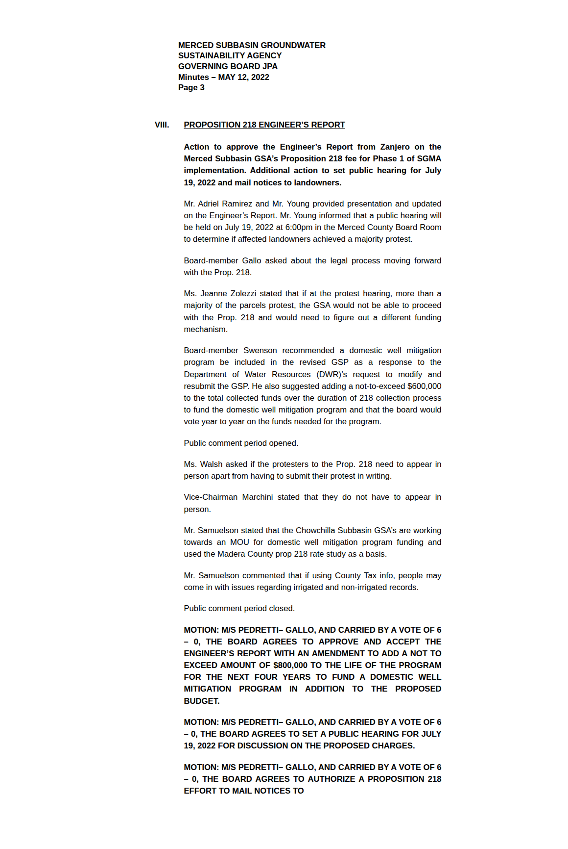MERCED SUBBASIN GROUNDWATER
SUSTAINABILITY AGENCY
GOVERNING BOARD JPA
Minutes – MAY 12, 2022
Page 3
VIII.
PROPOSITION 218 ENGINEER’S REPORT
Action to approve the Engineer’s Report from Zanjero on the Merced Subbasin GSA’s Proposition 218 fee for Phase 1 of SGMA implementation. Additional action to set public hearing for July 19, 2022 and mail notices to landowners.
Mr. Adriel Ramirez and Mr. Young provided presentation and updated on the Engineer’s Report. Mr. Young informed that a public hearing will be held on July 19, 2022 at 6:00pm in the Merced County Board Room to determine if affected landowners achieved a majority protest.
Board-member Gallo asked about the legal process moving forward with the Prop. 218.
Ms. Jeanne Zolezzi stated that if at the protest hearing, more than a majority of the parcels protest, the GSA would not be able to proceed with the Prop. 218 and would need to figure out a different funding mechanism.
Board-member Swenson recommended a domestic well mitigation program be included in the revised GSP as a response to the Department of Water Resources (DWR)’s request to modify and resubmit the GSP. He also suggested adding a not-to-exceed $600,000 to the total collected funds over the duration of 218 collection process to fund the domestic well mitigation program and that the board would vote year to year on the funds needed for the program.
Public comment period opened.
Ms. Walsh asked if the protesters to the Prop. 218 need to appear in person apart from having to submit their protest in writing.
Vice-Chairman Marchini stated that they do not have to appear in person.
Mr. Samuelson stated that the Chowchilla Subbasin GSA’s are working towards an MOU for domestic well mitigation program funding and used the Madera County prop 218 rate study as a basis.
Mr. Samuelson commented that if using County Tax info, people may come in with issues regarding irrigated and non-irrigated records.
Public comment period closed.
MOTION: M/S PEDRETTI– GALLO, AND CARRIED BY A VOTE OF 6 – 0, THE BOARD AGREES TO APPROVE AND ACCEPT THE ENGINEER’S REPORT WITH AN AMENDMENT TO ADD A NOT TO EXCEED AMOUNT OF $800,000 TO THE LIFE OF THE PROGRAM FOR THE NEXT FOUR YEARS TO FUND A DOMESTIC WELL MITIGATION PROGRAM IN ADDITION TO THE PROPOSED BUDGET.
MOTION: M/S PEDRETTI– GALLO, AND CARRIED BY A VOTE OF 6 – 0, THE BOARD AGREES TO SET A PUBLIC HEARING FOR JULY 19, 2022 FOR DISCUSSION ON THE PROPOSED CHARGES.
MOTION: M/S PEDRETTI– GALLO, AND CARRIED BY A VOTE OF 6 – 0, THE BOARD AGREES TO AUTHORIZE A PROPOSITION 218 EFFORT TO MAIL NOTICES TO